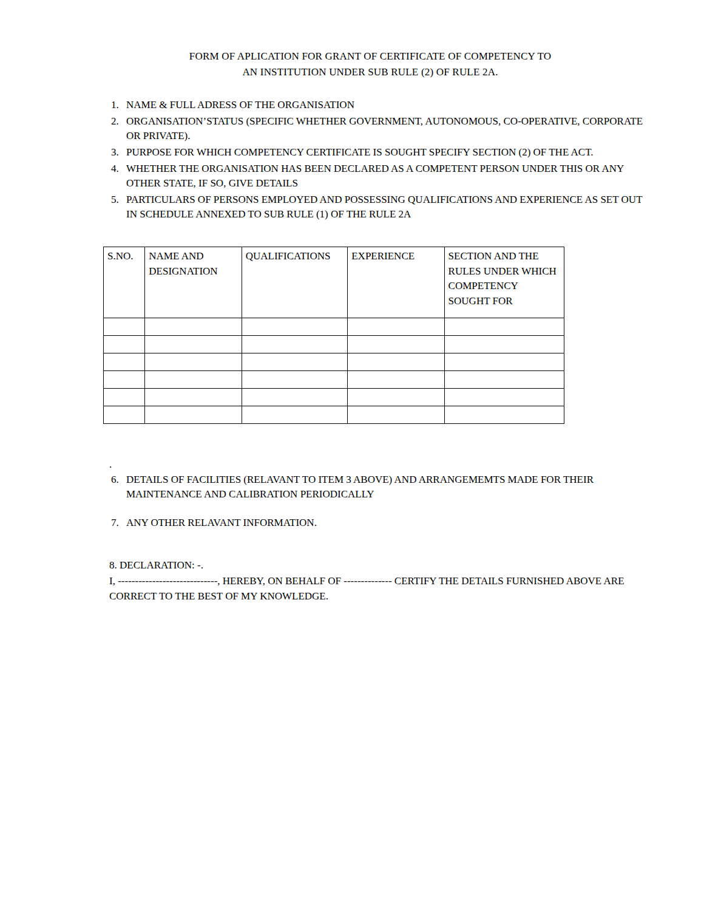FORM OF APLICATION FOR GRANT OF CERTIFICATE OF COMPETENCY TO
AN INSTITUTION UNDER SUB RULE (2) OF RULE 2A.
NAME & FULL ADRESS OF THE ORGANISATION
ORGANISATION’STATUS (SPECIFIC WHETHER GOVERNMENT, AUTONOMOUS, CO-OPERATIVE, CORPORATE OR PRIVATE).
PURPOSE FOR WHICH COMPETENCY CERTIFICATE IS SOUGHT SPECIFY SECTION (2) OF THE ACT.
WHETHER THE ORGANISATION HAS BEEN DECLARED AS A COMPETENT PERSON UNDER THIS OR ANY OTHER STATE, IF SO, GIVE DETAILS
PARTICULARS OF PERSONS EMPLOYED AND POSSESSING QUALIFICATIONS AND EXPERIENCE AS SET OUT IN SCHEDULE ANNEXED TO SUB RULE (1) OF THE RULE 2A
| S.NO. | NAME AND DESIGNATION | QUALIFICATIONS | EXPERIENCE | SECTION AND THE RULES UNDER WHICH COMPETENCY SOUGHT FOR |
| --- | --- | --- | --- | --- |
.
DETAILS OF FACILITIES (RELAVANT TO ITEM 3 ABOVE) AND ARRANGEMEMTS MADE FOR THEIR MAINTENANCE AND CALIBRATION PERIODICALLY
ANY OTHER RELAVANT INFORMATION.
8. DECLARATION: -.
I, -----------------------------, HEREBY, ON BEHALF OF -------------- CERTIFY THE DETAILS FURNISHED ABOVE ARE CORRECT TO THE BEST OF MY KNOWLEDGE.